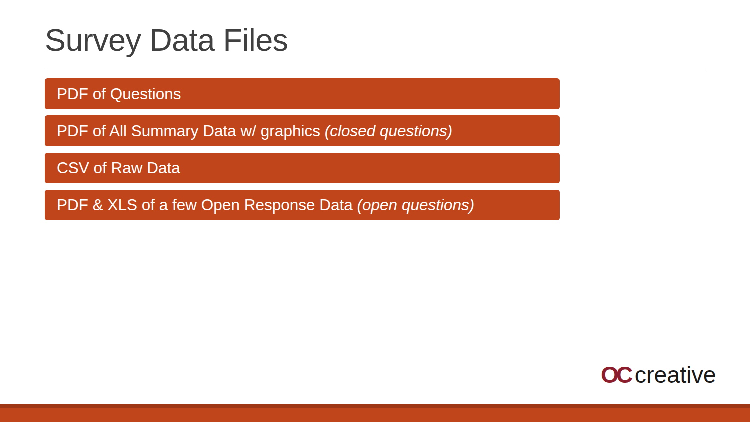Survey Data Files
PDF of Questions
PDF of All Summary Data w/ graphics (closed questions)
CSV of Raw Data
PDF & XLS of a few Open Response Data (open questions)
OC creative